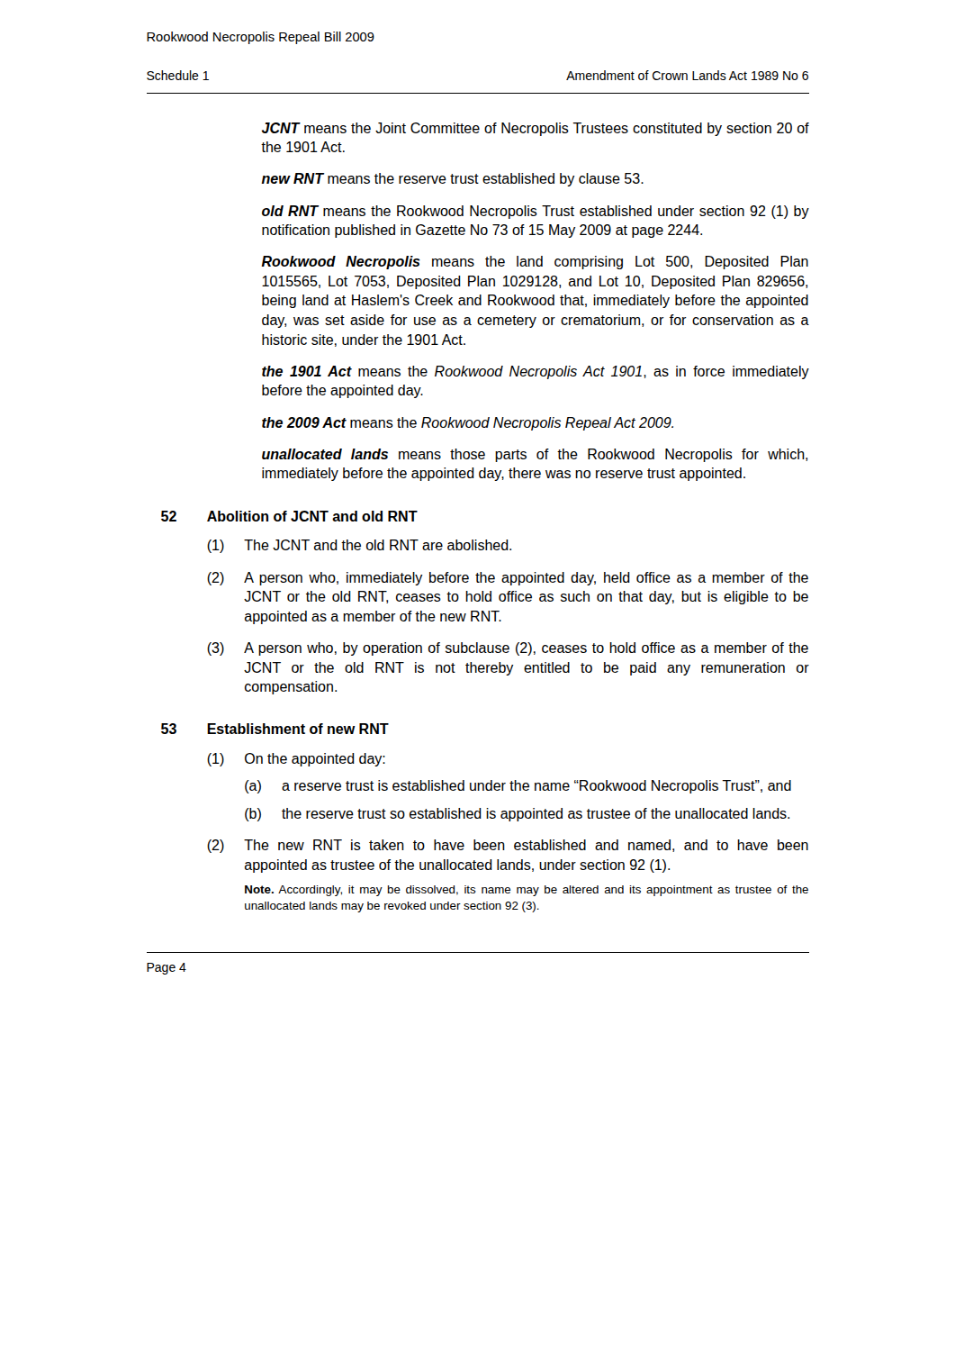Rookwood Necropolis Repeal Bill 2009
Schedule 1 Amendment of Crown Lands Act 1989 No 6
JCNT means the Joint Committee of Necropolis Trustees constituted by section 20 of the 1901 Act.
new RNT means the reserve trust established by clause 53.
old RNT means the Rookwood Necropolis Trust established under section 92 (1) by notification published in Gazette No 73 of 15 May 2009 at page 2244.
Rookwood Necropolis means the land comprising Lot 500, Deposited Plan 1015565, Lot 7053, Deposited Plan 1029128, and Lot 10, Deposited Plan 829656, being land at Haslem's Creek and Rookwood that, immediately before the appointed day, was set aside for use as a cemetery or crematorium, or for conservation as a historic site, under the 1901 Act.
the 1901 Act means the Rookwood Necropolis Act 1901, as in force immediately before the appointed day.
the 2009 Act means the Rookwood Necropolis Repeal Act 2009.
unallocated lands means those parts of the Rookwood Necropolis for which, immediately before the appointed day, there was no reserve trust appointed.
52 Abolition of JCNT and old RNT
(1) The JCNT and the old RNT are abolished.
(2) A person who, immediately before the appointed day, held office as a member of the JCNT or the old RNT, ceases to hold office as such on that day, but is eligible to be appointed as a member of the new RNT.
(3) A person who, by operation of subclause (2), ceases to hold office as a member of the JCNT or the old RNT is not thereby entitled to be paid any remuneration or compensation.
53 Establishment of new RNT
(1) On the appointed day:
(a) a reserve trust is established under the name “Rookwood Necropolis Trust”, and
(b) the reserve trust so established is appointed as trustee of the unallocated lands.
(2) The new RNT is taken to have been established and named, and to have been appointed as trustee of the unallocated lands, under section 92 (1).
Note. Accordingly, it may be dissolved, its name may be altered and its appointment as trustee of the unallocated lands may be revoked under section 92 (3).
Page 4